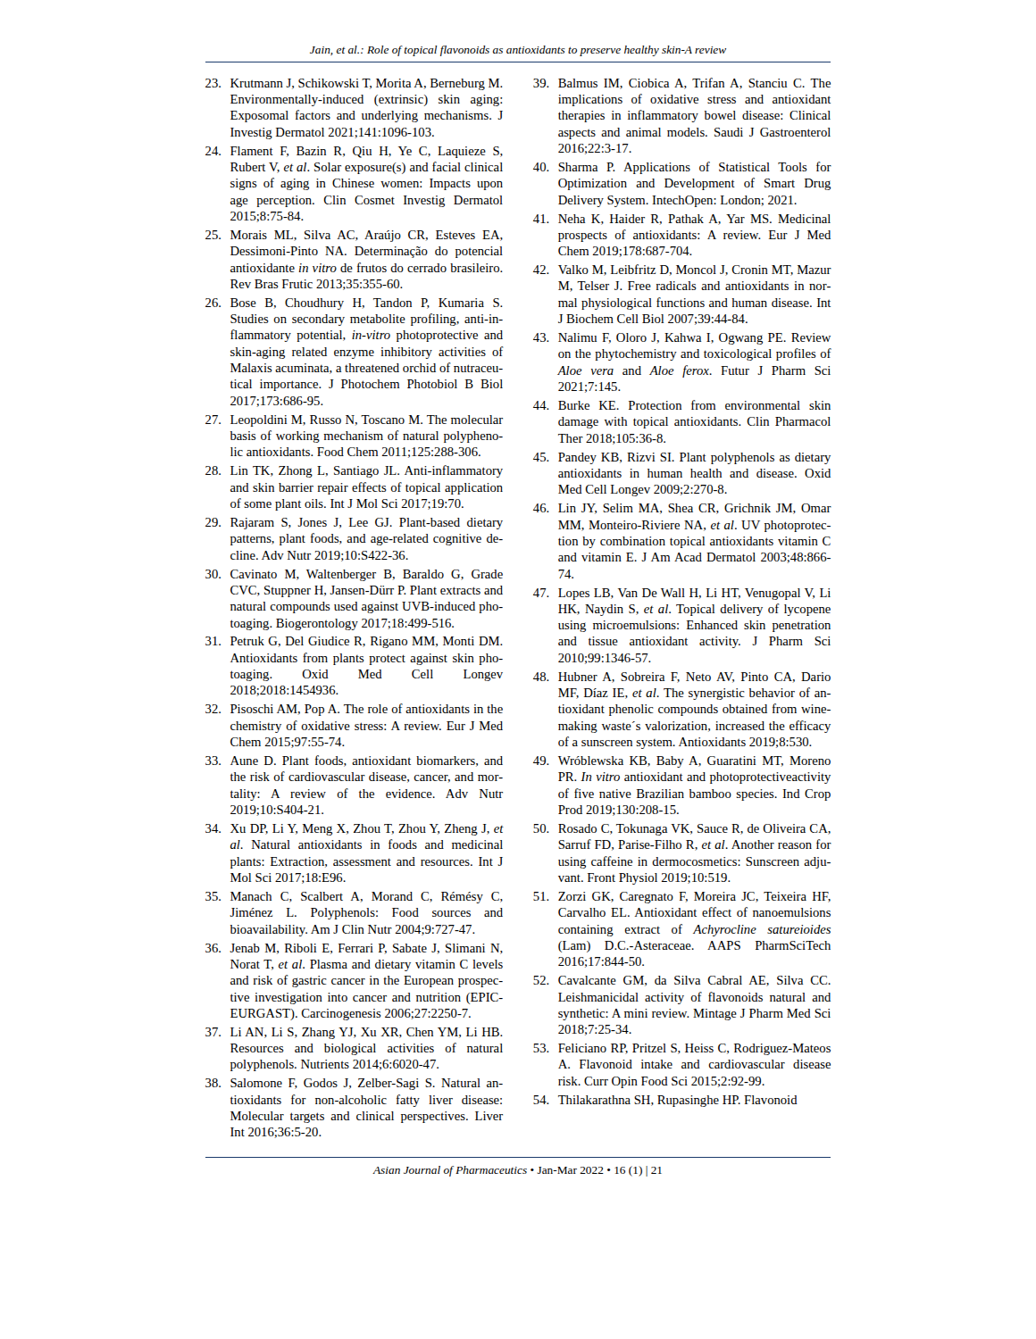Jain, et al.: Role of topical flavonoids as antioxidants to preserve healthy skin-A review
23. Krutmann J, Schikowski T, Morita A, Berneburg M. Environmentally-induced (extrinsic) skin aging: Exposomal factors and underlying mechanisms. J Investig Dermatol 2021;141:1096-103.
24. Flament F, Bazin R, Qiu H, Ye C, Laquieze S, Rubert V, et al. Solar exposure(s) and facial clinical signs of aging in Chinese women: Impacts upon age perception. Clin Cosmet Investig Dermatol 2015;8:75-84.
25. Morais ML, Silva AC, Araújo CR, Esteves EA, Dessimoni-Pinto NA. Determinação do potencial antioxidante in vitro de frutos do cerrado brasileiro. Rev Bras Frutic 2013;35:355-60.
26. Bose B, Choudhury H, Tandon P, Kumaria S. Studies on secondary metabolite profiling, anti-inflammatory potential, in-vitro photoprotective and skin-aging related enzyme inhibitory activities of Malaxis acuminata, a threatened orchid of nutraceutical importance. J Photochem Photobiol B Biol 2017;173:686-95.
27. Leopoldini M, Russo N, Toscano M. The molecular basis of working mechanism of natural polyphenolic antioxidants. Food Chem 2011;125:288-306.
28. Lin TK, Zhong L, Santiago JL. Anti-inflammatory and skin barrier repair effects of topical application of some plant oils. Int J Mol Sci 2017;19:70.
29. Rajaram S, Jones J, Lee GJ. Plant-based dietary patterns, plant foods, and age-related cognitive decline. Adv Nutr 2019;10:S422-36.
30. Cavinato M, Waltenberger B, Baraldo G, Grade CVC, Stuppner H, Jansen-Dürr P. Plant extracts and natural compounds used against UVB-induced photoaging. Biogerontology 2017;18:499-516.
31. Petruk G, Del Giudice R, Rigano MM, Monti DM. Antioxidants from plants protect against skin photoaging. Oxid Med Cell Longev 2018;2018:1454936.
32. Pisoschi AM, Pop A. The role of antioxidants in the chemistry of oxidative stress: A review. Eur J Med Chem 2015;97:55-74.
33. Aune D. Plant foods, antioxidant biomarkers, and the risk of cardiovascular disease, cancer, and mortality: A review of the evidence. Adv Nutr 2019;10:S404-21.
34. Xu DP, Li Y, Meng X, Zhou T, Zhou Y, Zheng J, et al. Natural antioxidants in foods and medicinal plants: Extraction, assessment and resources. Int J Mol Sci 2017;18:E96.
35. Manach C, Scalbert A, Morand C, Rémésy C, Jiménez L. Polyphenols: Food sources and bioavailability. Am J Clin Nutr 2004;9:727-47.
36. Jenab M, Riboli E, Ferrari P, Sabate J, Slimani N, Norat T, et al. Plasma and dietary vitamin C levels and risk of gastric cancer in the European prospective investigation into cancer and nutrition (EPIC-EURGAST). Carcinogenesis 2006;27:2250-7.
37. Li AN, Li S, Zhang YJ, Xu XR, Chen YM, Li HB. Resources and biological activities of natural polyphenols. Nutrients 2014;6:6020-47.
38. Salomone F, Godos J, Zelber-Sagi S. Natural antioxidants for non-alcoholic fatty liver disease: Molecular targets and clinical perspectives. Liver Int 2016;36:5-20.
39. Balmus IM, Ciobica A, Trifan A, Stanciu C. The implications of oxidative stress and antioxidant therapies in inflammatory bowel disease: Clinical aspects and animal models. Saudi J Gastroenterol 2016;22:3-17.
40. Sharma P. Applications of Statistical Tools for Optimization and Development of Smart Drug Delivery System. IntechOpen: London; 2021.
41. Neha K, Haider R, Pathak A, Yar MS. Medicinal prospects of antioxidants: A review. Eur J Med Chem 2019;178:687-704.
42. Valko M, Leibfritz D, Moncol J, Cronin MT, Mazur M, Telser J. Free radicals and antioxidants in normal physiological functions and human disease. Int J Biochem Cell Biol 2007;39:44-84.
43. Nalimu F, Oloro J, Kahwa I, Ogwang PE. Review on the phytochemistry and toxicological profiles of Aloe vera and Aloe ferox. Futur J Pharm Sci 2021;7:145.
44. Burke KE. Protection from environmental skin damage with topical antioxidants. Clin Pharmacol Ther 2018;105:36-8.
45. Pandey KB, Rizvi SI. Plant polyphenols as dietary antioxidants in human health and disease. Oxid Med Cell Longev 2009;2:270-8.
46. Lin JY, Selim MA, Shea CR, Grichnik JM, Omar MM, Monteiro-Riviere NA, et al. UV photoprotection by combination topical antioxidants vitamin C and vitamin E. J Am Acad Dermatol 2003;48:866-74.
47. Lopes LB, Van De Wall H, Li HT, Venugopal V, Li HK, Naydin S, et al. Topical delivery of lycopene using microemulsions: Enhanced skin penetration and tissue antioxidant activity. J Pharm Sci 2010;99:1346-57.
48. Hubner A, Sobreira F, Neto AV, Pinto CA, Dario MF, Díaz IE, et al. The synergistic behavior of antioxidant phenolic compounds obtained from winemaking waste´s valorization, increased the efficacy of a sunscreen system. Antioxidants 2019;8:530.
49. Wróblewska KB, Baby A, Guaratini MT, Moreno PR. In vitro antioxidant and photoprotectiveactivity of five native Brazilian bamboo species. Ind Crop Prod 2019;130:208-15.
50. Rosado C, Tokunaga VK, Sauce R, de Oliveira CA, Sarruf FD, Parise-Filho R, et al. Another reason for using caffeine in dermocosmetics: Sunscreen adjuvant. Front Physiol 2019;10:519.
51. Zorzi GK, Caregnato F, Moreira JC, Teixeira HF, Carvalho EL. Antioxidant effect of nanoemulsions containing extract of Achyrocline satureioides (Lam) D.C.-Asteraceae. AAPS PharmSciTech 2016;17:844-50.
52. Cavalcante GM, da Silva Cabral AE, Silva CC. Leishmanicidal activity of flavonoids natural and synthetic: A mini review. Mintage J Pharm Med Sci 2018;7:25-34.
53. Feliciano RP, Pritzel S, Heiss C, Rodriguez-Mateos A. Flavonoid intake and cardiovascular disease risk. Curr Opin Food Sci 2015;2:92-99.
54. Thilakarathna SH, Rupasinghe HP. Flavonoid
Asian Journal of Pharmaceutics • Jan-Mar 2022 • 16 (1) | 21